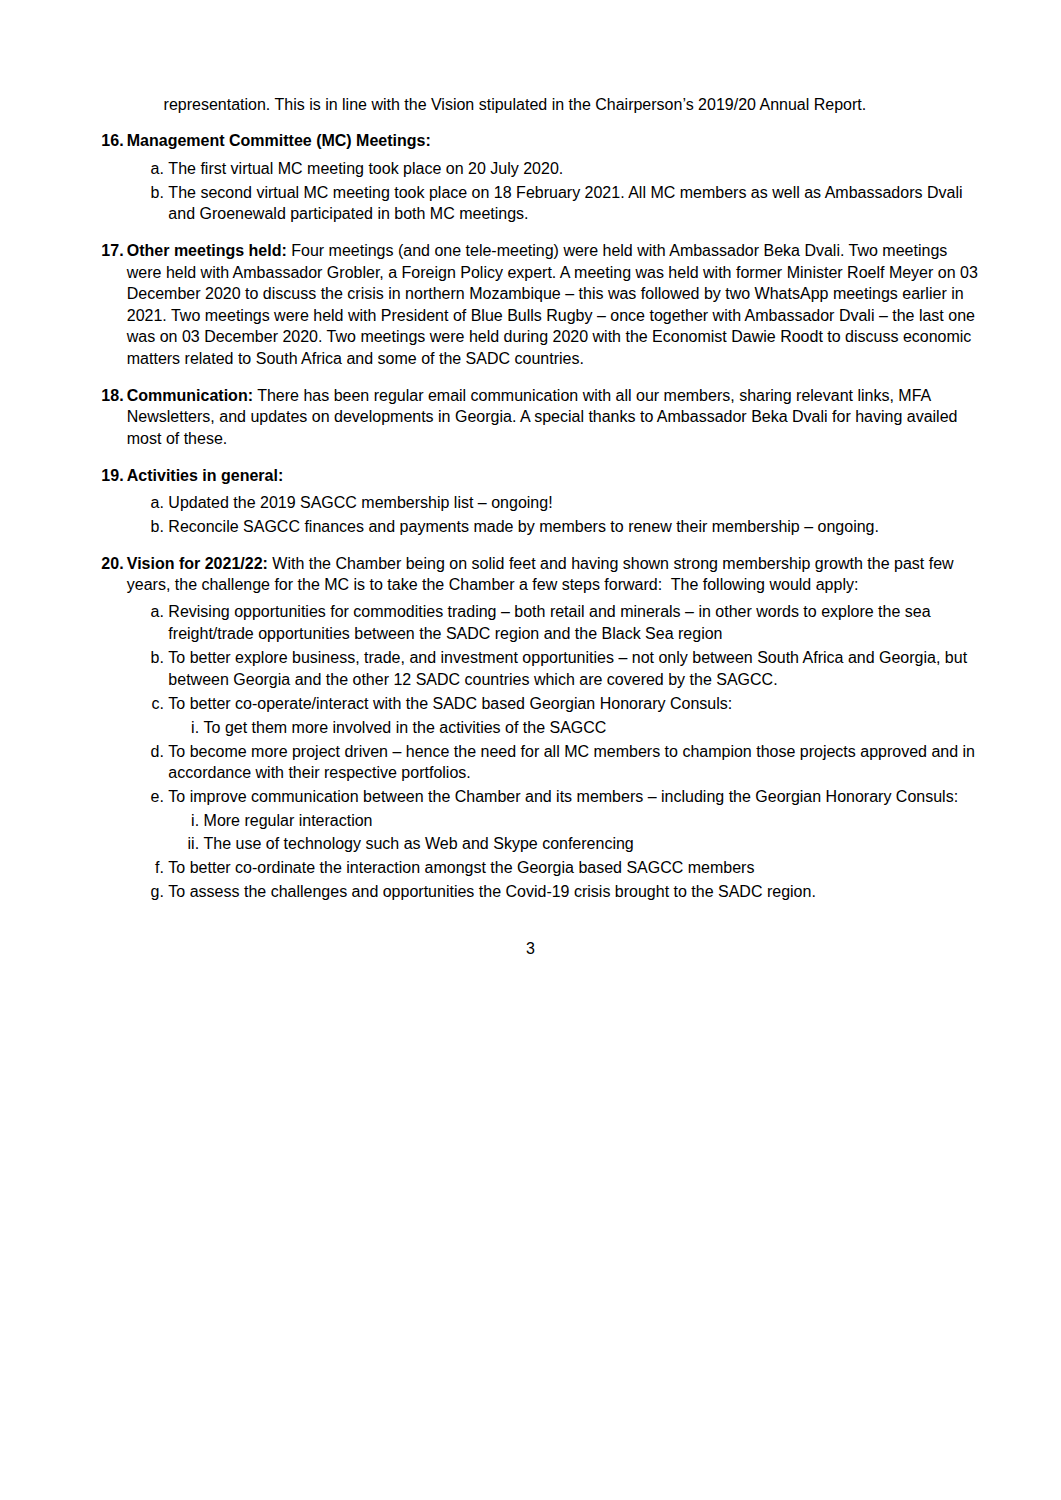representation. This is in line with the Vision stipulated in the Chairperson’s 2019/20 Annual Report.
16. Management Committee (MC) Meetings:
The first virtual MC meeting took place on 20 July 2020.
The second virtual MC meeting took place on 18 February 2021. All MC members as well as Ambassadors Dvali and Groenewald participated in both MC meetings.
17. Other meetings held: Four meetings (and one tele-meeting) were held with Ambassador Beka Dvali. Two meetings were held with Ambassador Grobler, a Foreign Policy expert. A meeting was held with former Minister Roelf Meyer on 03 December 2020 to discuss the crisis in northern Mozambique – this was followed by two WhatsApp meetings earlier in 2021. Two meetings were held with President of Blue Bulls Rugby – once together with Ambassador Dvali – the last one was on 03 December 2020. Two meetings were held during 2020 with the Economist Dawie Roodt to discuss economic matters related to South Africa and some of the SADC countries.
18. Communication: There has been regular email communication with all our members, sharing relevant links, MFA Newsletters, and updates on developments in Georgia. A special thanks to Ambassador Beka Dvali for having availed most of these.
19. Activities in general:
Updated the 2019 SAGCC membership list – ongoing!
Reconcile SAGCC finances and payments made by members to renew their membership – ongoing.
20. Vision for 2021/22: With the Chamber being on solid feet and having shown strong membership growth the past few years, the challenge for the MC is to take the Chamber a few steps forward: The following would apply:
Revising opportunities for commodities trading – both retail and minerals – in other words to explore the sea freight/trade opportunities between the SADC region and the Black Sea region
To better explore business, trade, and investment opportunities – not only between South Africa and Georgia, but between Georgia and the other 12 SADC countries which are covered by the SAGCC.
To better co-operate/interact with the SADC based Georgian Honorary Consuls:
To get them more involved in the activities of the SAGCC
To become more project driven – hence the need for all MC members to champion those projects approved and in accordance with their respective portfolios.
To improve communication between the Chamber and its members – including the Georgian Honorary Consuls:
More regular interaction
The use of technology such as Web and Skype conferencing
To better co-ordinate the interaction amongst the Georgia based SAGCC members
To assess the challenges and opportunities the Covid-19 crisis brought to the SADC region.
3